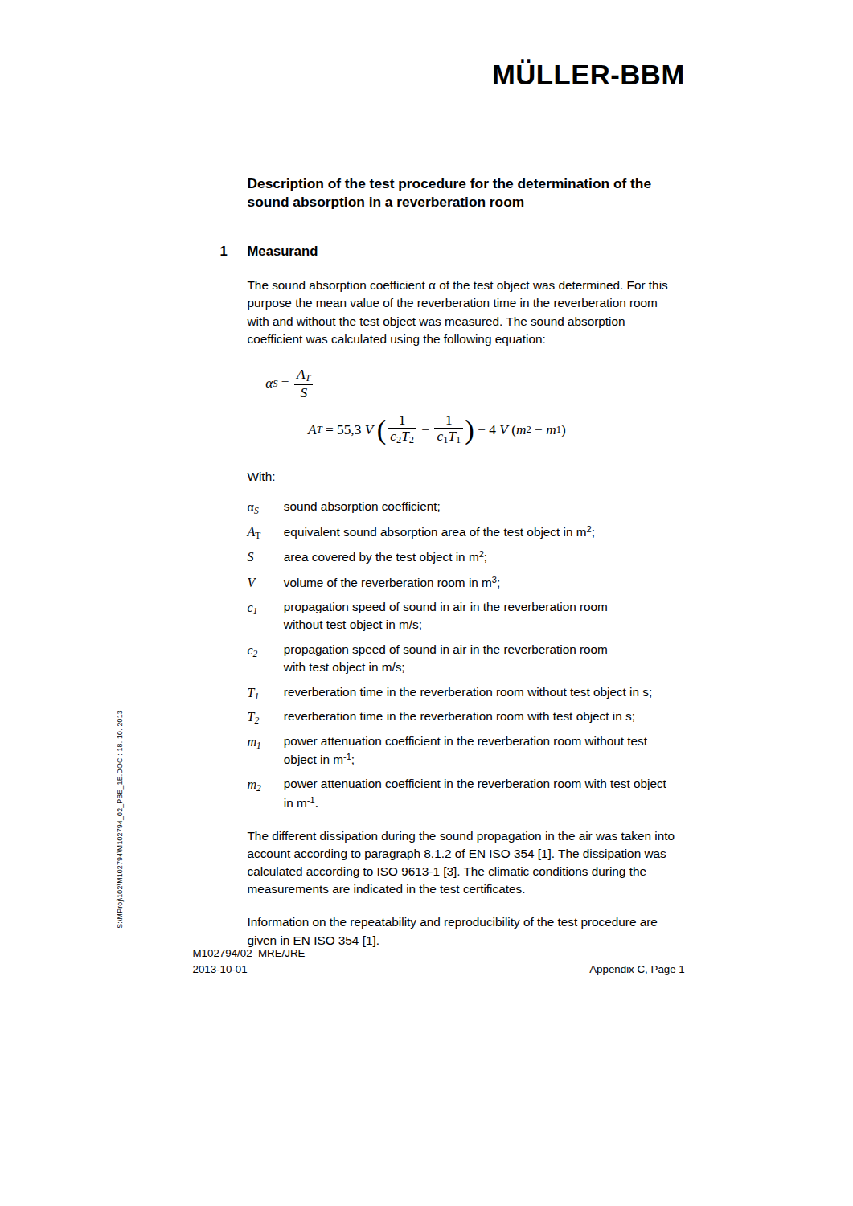MÜLLER-BBM
Description of the test procedure for the determination of the
sound absorption in a reverberation room
1 Measurand
The sound absorption coefficient α of the test object was determined. For this purpose the mean value of the reverberation time in the reverberation room with and without the test object was measured. The sound absorption coefficient was calculated using the following equation:
αS = AT S
AT = 55,3 V ( 1 c2T2 − 1 c1T1 ) − 4 V (m2 − m1)
With:
αS
sound absorption coefficient;
AT
equivalent sound absorption area of the test object in m2;
S
area covered by the test object in m2;
V
volume of the reverberation room in m3;
c1
propagation speed of sound in air in the reverberation room
without test object in m/s;
c2
propagation speed of sound in air in the reverberation room
with test object in m/s;
T1
reverberation time in the reverberation room without test object in s;
T2
reverberation time in the reverberation room with test object in s;
m1
power attenuation coefficient in the reverberation room without test object in m-1;
m2
power attenuation coefficient in the reverberation room with test object in m-1.
The different dissipation during the sound propagation in the air was taken into account according to paragraph 8.1.2 of EN ISO 354 [1]. The dissipation was calculated according to ISO 9613-1 [3]. The climatic conditions during the measurements are indicated in the test certificates.
Information on the repeatability and reproducibility of the test procedure are given in EN ISO 354 [1].
S:\MProj\102\M102794\M102794_02_PBE_1E.DOC : 18. 10. 2013
M102794/02 MRE/JRE
2013-10-01
Appendix C, Page 1